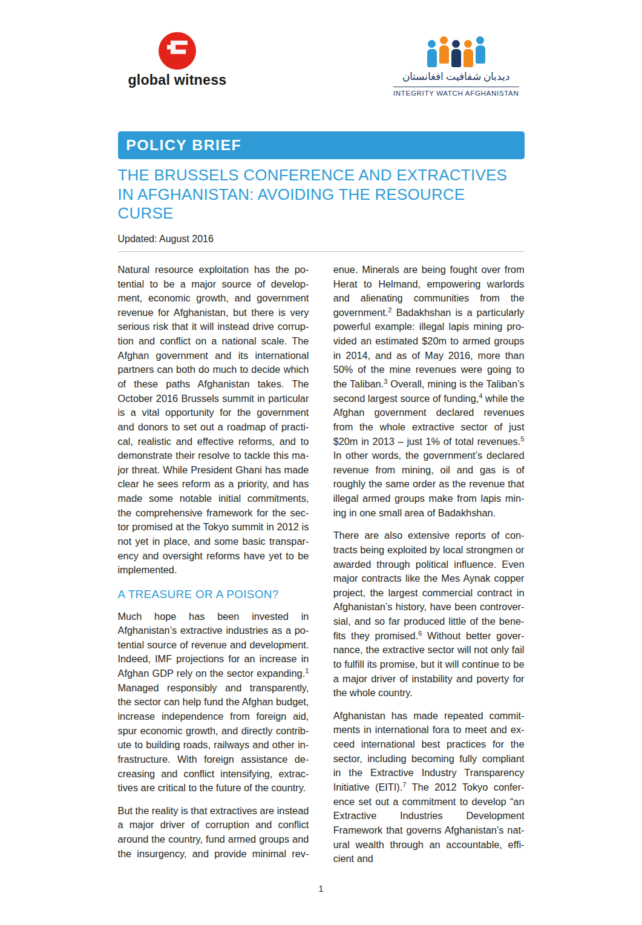global witness
دیدبان شفافیت افغانستان
INTEGRITY WATCH AFGHANISTAN
POLICY BRIEF
The Brussels Conference and Extractives in Afghanistan: Avoiding the Resource Curse
Updated: August 2016
Natural resource exploitation has the potential to be a major source of development, economic growth, and government revenue for Afghanistan, but there is very serious risk that it will instead drive corruption and conflict on a national scale. The Afghan government and its international partners can both do much to decide which of these paths Afghanistan takes. The October 2016 Brussels summit in particular is a vital opportunity for the government and donors to set out a roadmap of practical, realistic and effective reforms, and to demonstrate their resolve to tackle this major threat. While President Ghani has made clear he sees reform as a priority, and has made some notable initial commitments, the comprehensive framework for the sector promised at the Tokyo summit in 2012 is not yet in place, and some basic transparency and oversight reforms have yet to be implemented.
A treasure or a poison?
Much hope has been invested in Afghanistan’s extractive industries as a potential source of revenue and development. Indeed, IMF projections for an increase in Afghan GDP rely on the sector expanding.1 Managed responsibly and transparently, the sector can help fund the Afghan budget, increase independence from foreign aid, spur economic growth, and directly contribute to building roads, railways and other infrastructure. With foreign assistance decreasing and conflict intensifying, extractives are critical to the future of the country.
But the reality is that extractives are instead a major driver of corruption and conflict around the country, fund armed groups and the insurgency, and provide minimal revenue. Minerals are being fought over from Herat to Helmand, empowering warlords and alienating communities from the government.2 Badakhshan is a particularly powerful example: illegal lapis mining provided an estimated $20m to armed groups in 2014, and as of May 2016, more than 50% of the mine revenues were going to the Taliban.3 Overall, mining is the Taliban’s second largest source of funding,4 while the Afghan government declared revenues from the whole extractive sector of just $20m in 2013 – just 1% of total revenues.5 In other words, the government’s declared revenue from mining, oil and gas is of roughly the same order as the revenue that illegal armed groups make from lapis mining in one small area of Badakhshan.
There are also extensive reports of contracts being exploited by local strongmen or awarded through political influence. Even major contracts like the Mes Aynak copper project, the largest commercial contract in Afghanistan’s history, have been controversial, and so far produced little of the benefits they promised.6 Without better governance, the extractive sector will not only fail to fulfill its promise, but it will continue to be a major driver of instability and poverty for the whole country.
Afghanistan has made repeated commitments in international fora to meet and exceed international best practices for the sector, including becoming fully compliant in the Extractive Industry Transparency Initiative (EITI).7 The 2012 Tokyo conference set out a commitment to develop “an Extractive Industries Development Framework that governs Afghanistan’s natural wealth through an accountable, efficient and
1